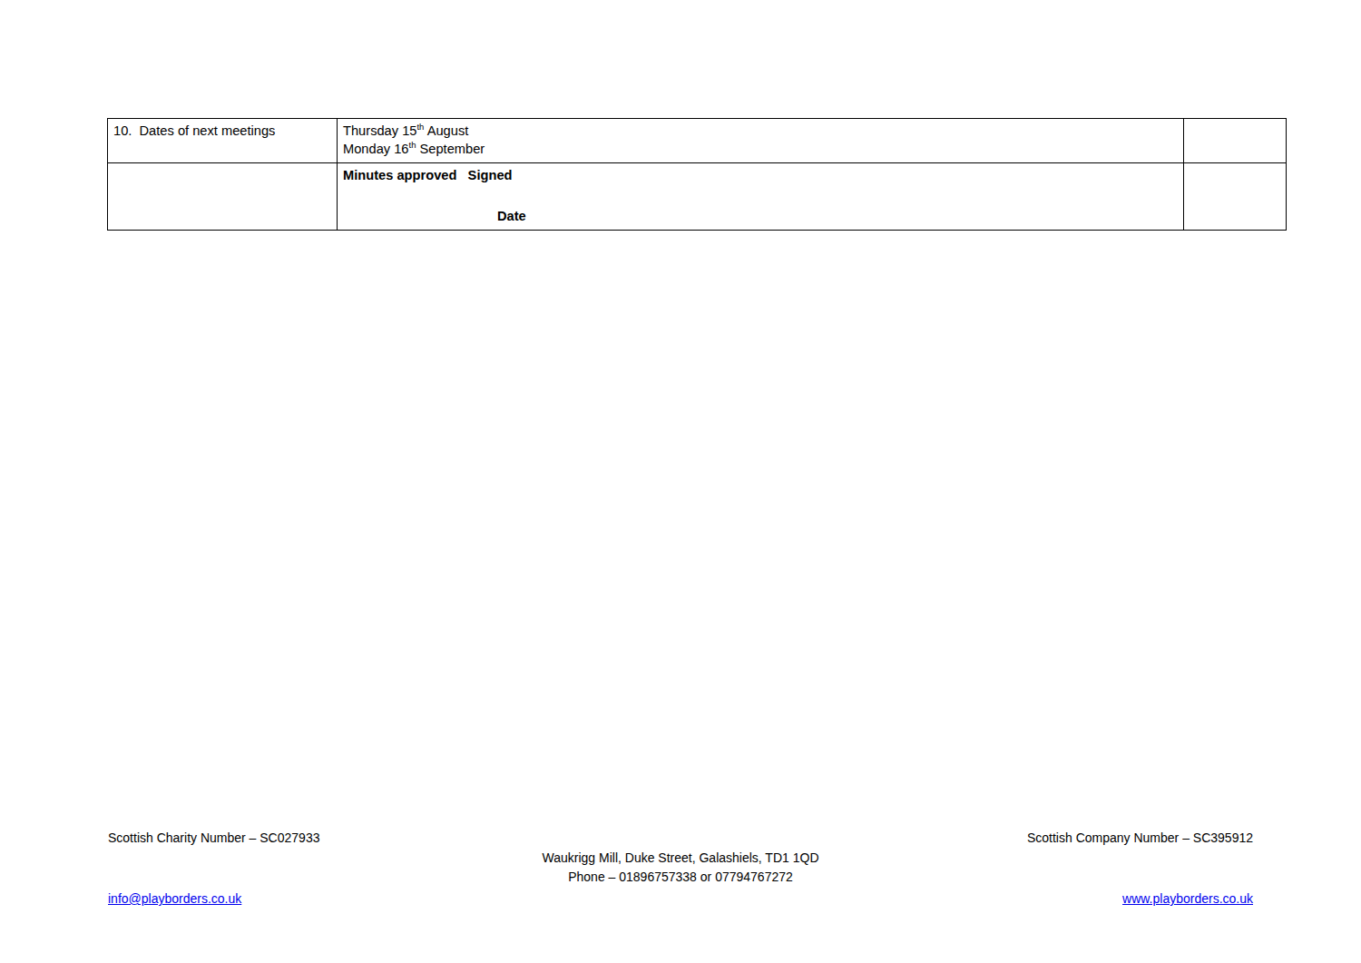| 10. Dates of next meetings | Thursday 15 th August Monday 16 th September | |
| | Minutes approved Signed Date | |
Scottish Charity Number – SC027933 Scottish Company Number – SC395912
Waukrigg Mill, Duke Street, Galashiels, TD1 1QD Phone – 01896757338 or 07794767272
info@playborders.co.uk www.playborders.co.uk